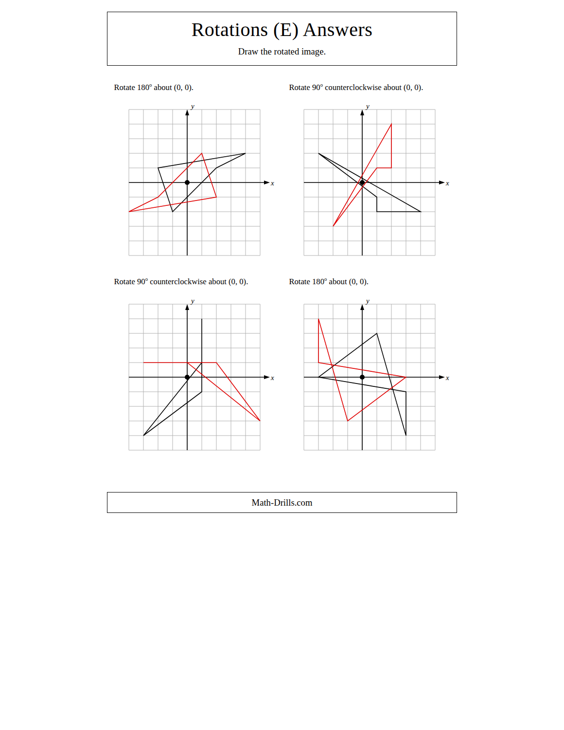Rotations (E) Answers
Draw the rotated image.
| Rotate 180 o about (0, 0). y x | Rotate 90 o counterclockwise about (0, 0). y x |
| Rotate 90 o counterclockwise about (0, 0). y x | Rotate 180 o about (0, 0). y x |
Math-Drills.com